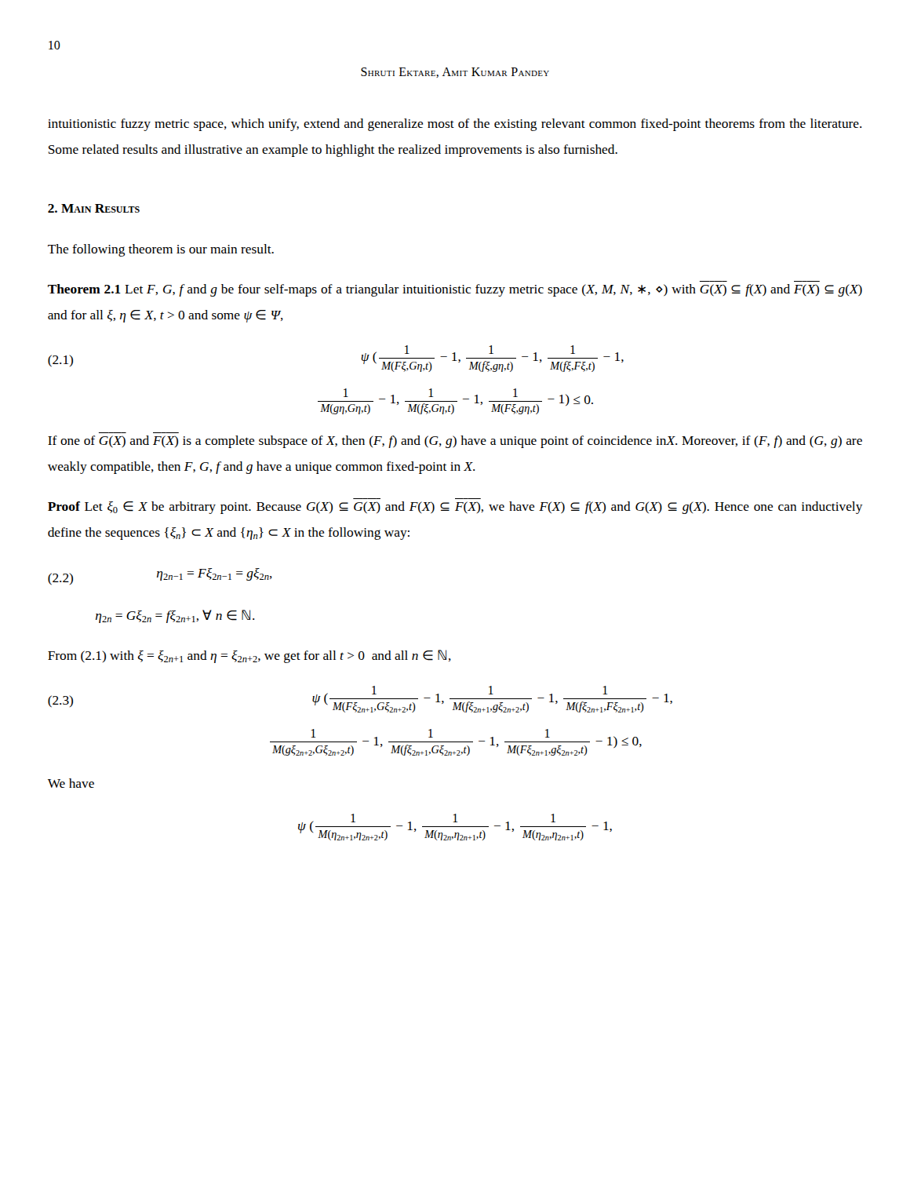10
Shruti Ektare, Amit Kumar Pandey
intuitionistic fuzzy metric space, which unify, extend and generalize most of the existing relevant common fixed-point theorems from the literature. Some related results and illustrative an example to highlight the realized improvements is also furnished.
2. Main Results
The following theorem is our main result.
Theorem 2.1 Let F, G, f and g be four self-maps of a triangular intuitionistic fuzzy metric space (X, M, N, ∗, ⋄) with G(X) ⊆ f(X) and F(X) ⊆ g(X) and for all ξ, η ∈ X, t > 0 and some ψ ∈ Ψ,
(2.1)
ψ (1 M(Fξ,Gη,t) − 1, 1 M(fξ,gη,t) − 1, 1 M(fξ,Fξ,t) − 1,
1 M(gη,Gη,t) − 1, 1 M(fξ,Gη,t) − 1, 1 M(Fξ,gη,t) − 1) ≤ 0.
If one of G(X) and F(X) is a complete subspace of X, then (F, f) and (G, g) have a unique point of coincidence inX. Moreover, if (F, f) and (G, g) are weakly compatible, then F, G, f and g have a unique common fixed-point in X.
Proof Let ξ0 ∈ X be arbitrary point. Because G(X) ⊆ G(X) and F(X) ⊆ F(X), we have F(X) ⊆ f(X) and G(X) ⊆ g(X). Hence one can inductively define the sequences {ξn} ⊂ X and {ηn} ⊂ X in the following way:
(2.2)
η2n−1 = Fξ2n−1 = gξ2n,
η2n = Gξ2n = fξ2n+1, ∀ n ∈ ℕ.
From (2.1) with ξ = ξ2n+1 and η = ξ2n+2, we get for all t > 0 and all n ∈ ℕ,
(2.3)
ψ (1 M(Fξ2n+1,Gξ2n+2,t) − 1, 1 M(fξ2n+1,gξ2n+2,t) − 1, 1 M(fξ2n+1,Fξ2n+1,t) − 1,
1 M(gξ2n+2,Gξ2n+2,t) − 1, 1 M(fξ2n+1,Gξ2n+2,t) − 1, 1 M(Fξ2n+1,gξ2n+2,t) − 1) ≤ 0,
We have
ψ (1 M(η2n+1,η2n+2,t) − 1, 1 M(η2n,η2n+1,t) − 1, 1 M(η2n,η2n+1,t) − 1,